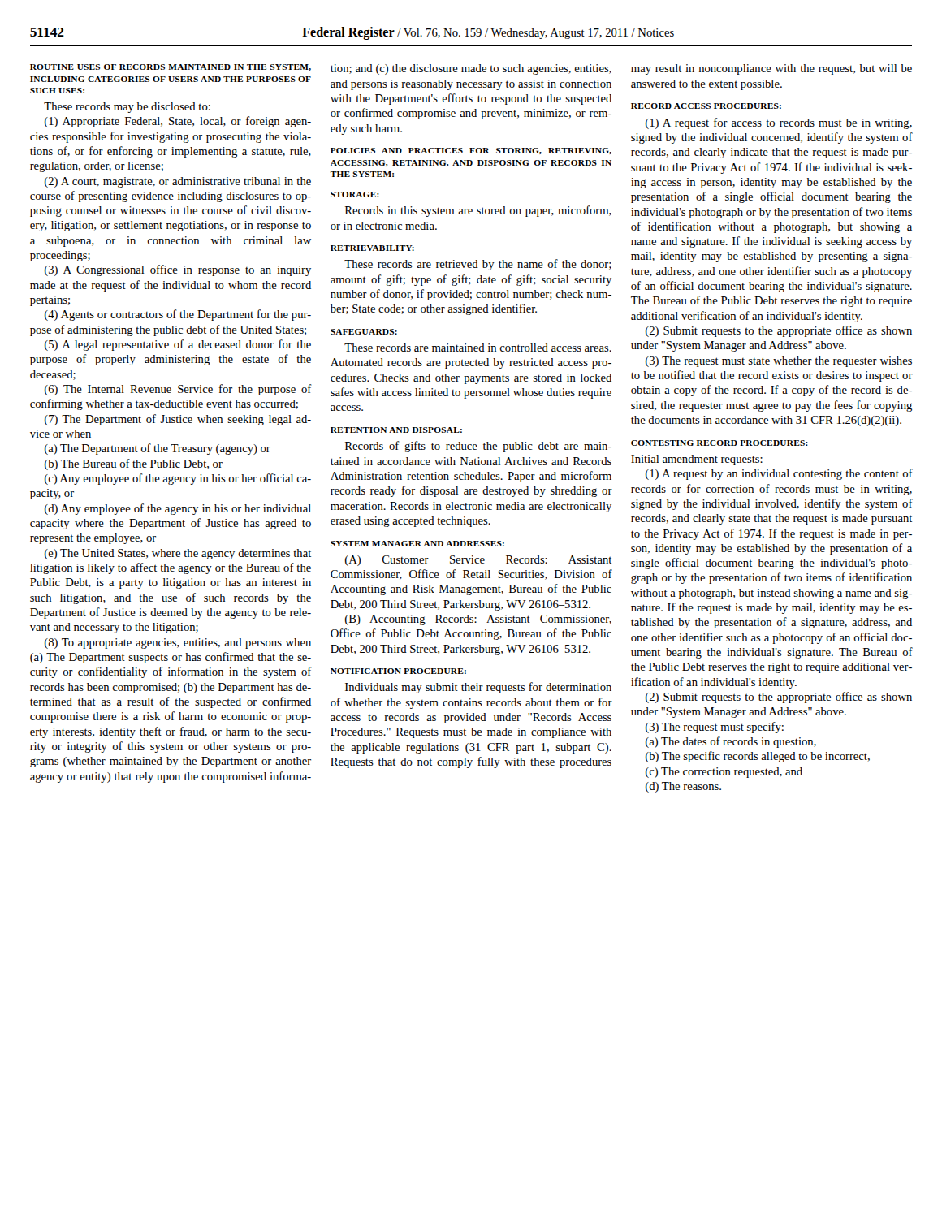51142
Federal Register / Vol. 76, No. 159 / Wednesday, August 17, 2011 / Notices
Routine uses of records maintained in the system, including categories of users and the purposes of such uses:
These records may be disclosed to:
(1) Appropriate Federal, State, local, or foreign agencies responsible for investigating or prosecuting the violations of, or for enforcing or implementing a statute, rule, regulation, order, or license;
(2) A court, magistrate, or administrative tribunal in the course of presenting evidence including disclosures to opposing counsel or witnesses in the course of civil discovery, litigation, or settlement negotiations, or in response to a subpoena, or in connection with criminal law proceedings;
(3) A Congressional office in response to an inquiry made at the request of the individual to whom the record pertains;
(4) Agents or contractors of the Department for the purpose of administering the public debt of the United States;
(5) A legal representative of a deceased donor for the purpose of properly administering the estate of the deceased;
(6) The Internal Revenue Service for the purpose of confirming whether a tax-deductible event has occurred;
(7) The Department of Justice when seeking legal advice or when
(a) The Department of the Treasury (agency) or
(b) The Bureau of the Public Debt, or
(c) Any employee of the agency in his or her official capacity, or
(d) Any employee of the agency in his or her individual capacity where the Department of Justice has agreed to represent the employee, or
(e) The United States, where the agency determines that litigation is likely to affect the agency or the Bureau of the Public Debt, is a party to litigation or has an interest in such litigation, and the use of such records by the Department of Justice is deemed by the agency to be relevant and necessary to the litigation;
(8) To appropriate agencies, entities, and persons when (a) The Department suspects or has confirmed that the security or confidentiality of information in the system of records has been compromised; (b) the Department has determined that as a result of the suspected or confirmed compromise there is a risk of harm to economic or property interests, identity theft or fraud, or harm to the security or integrity of this system or other systems or programs (whether maintained by the Department or another agency or entity) that rely upon the compromised information; and (c) the disclosure made to such agencies, entities, and persons is reasonably necessary to assist in connection with the Department's efforts to respond to the suspected or confirmed compromise and prevent, minimize, or remedy such harm.
Policies and practices for storing, retrieving, accessing, retaining, and disposing of records in the system:
Storage:
Records in this system are stored on paper, microform, or in electronic media.
Retrievability:
These records are retrieved by the name of the donor; amount of gift; type of gift; date of gift; social security number of donor, if provided; control number; check number; State code; or other assigned identifier.
Safeguards:
These records are maintained in controlled access areas. Automated records are protected by restricted access procedures. Checks and other payments are stored in locked safes with access limited to personnel whose duties require access.
Retention and disposal:
Records of gifts to reduce the public debt are maintained in accordance with National Archives and Records Administration retention schedules. Paper and microform records ready for disposal are destroyed by shredding or maceration. Records in electronic media are electronically erased using accepted techniques.
System manager and addresses:
(A) Customer Service Records: Assistant Commissioner, Office of Retail Securities, Division of Accounting and Risk Management, Bureau of the Public Debt, 200 Third Street, Parkersburg, WV 26106–5312.
(B) Accounting Records: Assistant Commissioner, Office of Public Debt Accounting, Bureau of the Public Debt, 200 Third Street, Parkersburg, WV 26106–5312.
Notification procedure:
Individuals may submit their requests for determination of whether the system contains records about them or for access to records as provided under "Records Access Procedures." Requests must be made in compliance with the applicable regulations (31 CFR part 1, subpart C). Requests that do not comply fully with these procedures may result in noncompliance with the request, but will be answered to the extent possible.
Record access procedures:
(1) A request for access to records must be in writing, signed by the individual concerned, identify the system of records, and clearly indicate that the request is made pursuant to the Privacy Act of 1974. If the individual is seeking access in person, identity may be established by the presentation of a single official document bearing the individual's photograph or by the presentation of two items of identification without a photograph, but showing a name and signature. If the individual is seeking access by mail, identity may be established by presenting a signature, address, and one other identifier such as a photocopy of an official document bearing the individual's signature. The Bureau of the Public Debt reserves the right to require additional verification of an individual's identity.
(2) Submit requests to the appropriate office as shown under "System Manager and Address" above.
(3) The request must state whether the requester wishes to be notified that the record exists or desires to inspect or obtain a copy of the record. If a copy of the record is desired, the requester must agree to pay the fees for copying the documents in accordance with 31 CFR 1.26(d)(2)(ii).
Contesting record procedures:
Initial amendment requests:
(1) A request by an individual contesting the content of records or for correction of records must be in writing, signed by the individual involved, identify the system of records, and clearly state that the request is made pursuant to the Privacy Act of 1974. If the request is made in person, identity may be established by the presentation of a single official document bearing the individual's photograph or by the presentation of two items of identification without a photograph, but instead showing a name and signature. If the request is made by mail, identity may be established by the presentation of a signature, address, and one other identifier such as a photocopy of an official document bearing the individual's signature. The Bureau of the Public Debt reserves the right to require additional verification of an individual's identity.
(2) Submit requests to the appropriate office as shown under "System Manager and Address" above.
(3) The request must specify:
(a) The dates of records in question,
(b) The specific records alleged to be incorrect,
(c) The correction requested, and
(d) The reasons.